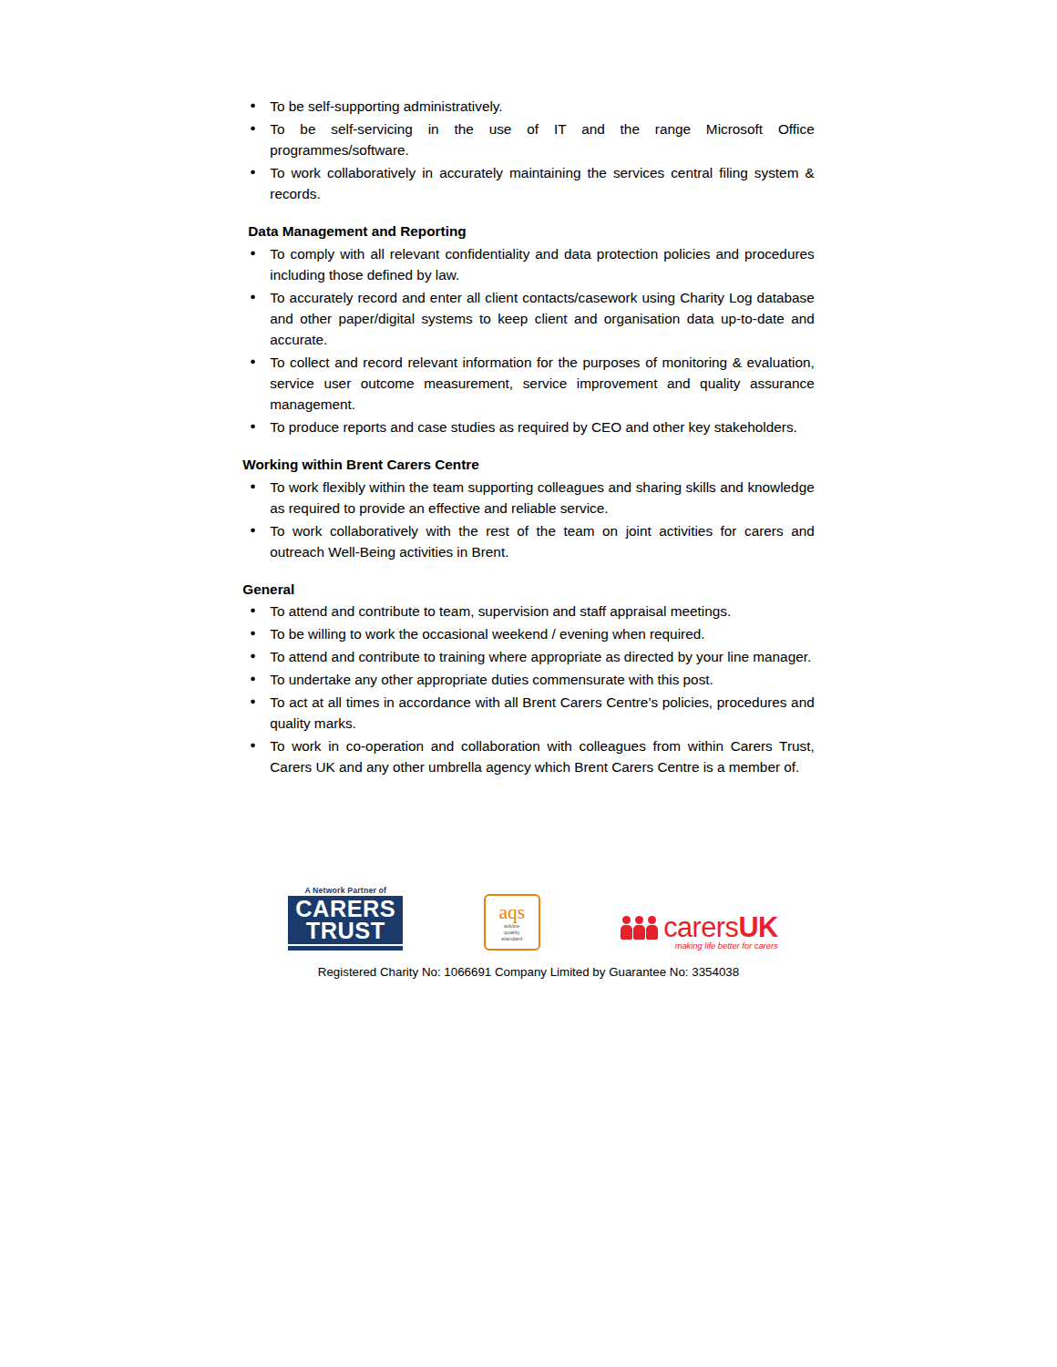To be self-supporting administratively.
To be self-servicing in the use of IT and the range Microsoft Office programmes/software.
To work collaboratively in accurately maintaining the services central filing system & records.
Data Management and Reporting
To comply with all relevant confidentiality and data protection policies and procedures including those defined by law.
To accurately record and enter all client contacts/casework using Charity Log database and other paper/digital systems to keep client and organisation data up-to-date and accurate.
To collect and record relevant information for the purposes of monitoring & evaluation, service user outcome measurement, service improvement and quality assurance management.
To produce reports and case studies as required by CEO and other key stakeholders.
Working within Brent Carers Centre
To work flexibly within the team supporting colleagues and sharing skills and knowledge as required to provide an effective and reliable service.
To work collaboratively with the rest of the team on joint activities for carers and outreach Well-Being activities in Brent.
General
To attend and contribute to team, supervision and staff appraisal meetings.
To be willing to work the occasional weekend / evening when required.
To attend and contribute to training where appropriate as directed by your line manager.
To undertake any other appropriate duties commensurate with this post.
To act at all times in accordance with all Brent Carers Centre’s policies, procedures and quality marks.
To work in co-operation and collaboration with colleagues from within Carers Trust, Carers UK and any other umbrella agency which Brent Carers Centre is a member of.
A Network Partner of
CARERS TRUST
aqs
advice
quality
standard
carersUK
making life better for carers
Registered Charity No: 1066691 Company Limited by Guarantee No: 3354038